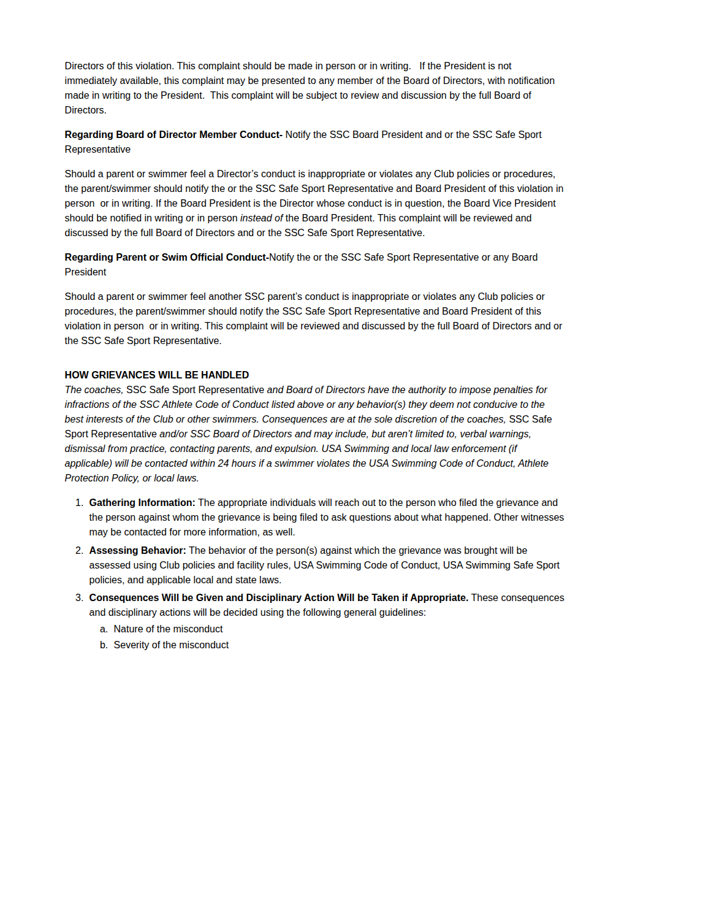Directors of this violation. This complaint should be made in person or in writing. If the President is not immediately available, this complaint may be presented to any member of the Board of Directors, with notification made in writing to the President. This complaint will be subject to review and discussion by the full Board of Directors.
Regarding Board of Director Member Conduct- Notify the SSC Board President and or the SSC Safe Sport Representative
Should a parent or swimmer feel a Director’s conduct is inappropriate or violates any Club policies or procedures, the parent/swimmer should notify the or the SSC Safe Sport Representative and Board President of this violation in person or in writing. If the Board President is the Director whose conduct is in question, the Board Vice President should be notified in writing or in person instead of the Board President. This complaint will be reviewed and discussed by the full Board of Directors and or the SSC Safe Sport Representative.
Regarding Parent or Swim Official Conduct-Notify the or the SSC Safe Sport Representative or any Board President
Should a parent or swimmer feel another SSC parent’s conduct is inappropriate or violates any Club policies or procedures, the parent/swimmer should notify the SSC Safe Sport Representative and Board President of this violation in person or in writing. This complaint will be reviewed and discussed by the full Board of Directors and or the SSC Safe Sport Representative.
HOW GRIEVANCES WILL BE HANDLED
The coaches, SSC Safe Sport Representative and Board of Directors have the authority to impose penalties for infractions of the SSC Athlete Code of Conduct listed above or any behavior(s) they deem not conducive to the best interests of the Club or other swimmers. Consequences are at the sole discretion of the coaches, SSC Safe Sport Representative and/or SSC Board of Directors and may include, but aren’t limited to, verbal warnings, dismissal from practice, contacting parents, and expulsion. USA Swimming and local law enforcement (if applicable) will be contacted within 24 hours if a swimmer violates the USA Swimming Code of Conduct, Athlete Protection Policy, or local laws.
Gathering Information: The appropriate individuals will reach out to the person who filed the grievance and the person against whom the grievance is being filed to ask questions about what happened. Other witnesses may be contacted for more information, as well.
Assessing Behavior: The behavior of the person(s) against which the grievance was brought will be assessed using Club policies and facility rules, USA Swimming Code of Conduct, USA Swimming Safe Sport policies, and applicable local and state laws.
Consequences Will be Given and Disciplinary Action Will be Taken if Appropriate. These consequences and disciplinary actions will be decided using the following general guidelines:
Nature of the misconduct
Severity of the misconduct